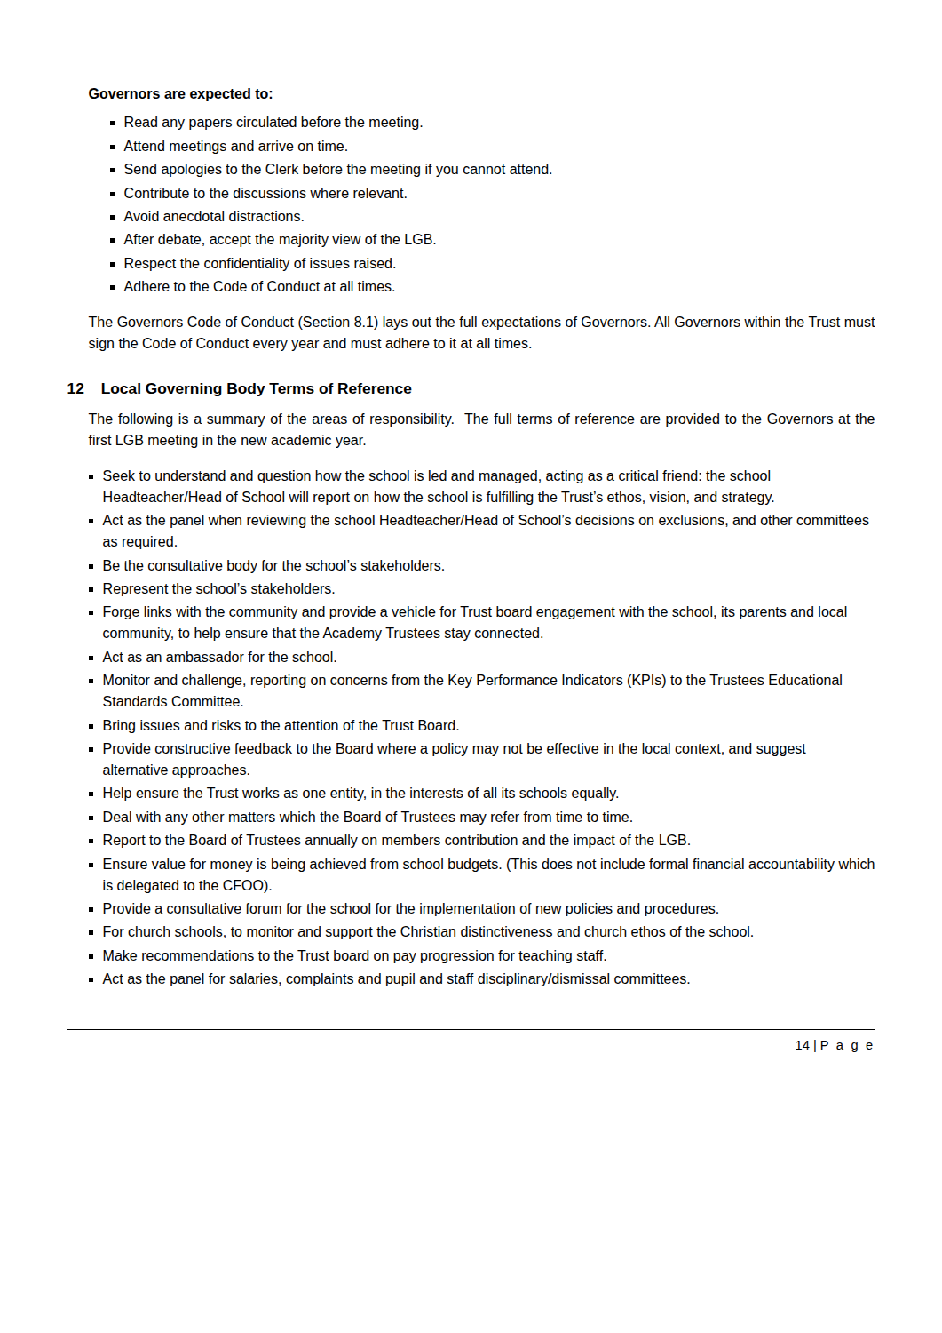Governors are expected to:
Read any papers circulated before the meeting.
Attend meetings and arrive on time.
Send apologies to the Clerk before the meeting if you cannot attend.
Contribute to the discussions where relevant.
Avoid anecdotal distractions.
After debate, accept the majority view of the LGB.
Respect the confidentiality of issues raised.
Adhere to the Code of Conduct at all times.
The Governors Code of Conduct (Section 8.1) lays out the full expectations of Governors. All Governors within the Trust must sign the Code of Conduct every year and must adhere to it at all times.
12 Local Governing Body Terms of Reference
The following is a summary of the areas of responsibility. The full terms of reference are provided to the Governors at the first LGB meeting in the new academic year.
Seek to understand and question how the school is led and managed, acting as a critical friend: the school Headteacher/Head of School will report on how the school is fulfilling the Trust’s ethos, vision, and strategy.
Act as the panel when reviewing the school Headteacher/Head of School’s decisions on exclusions, and other committees as required.
Be the consultative body for the school’s stakeholders.
Represent the school’s stakeholders.
Forge links with the community and provide a vehicle for Trust board engagement with the school, its parents and local community, to help ensure that the Academy Trustees stay connected.
Act as an ambassador for the school.
Monitor and challenge, reporting on concerns from the Key Performance Indicators (KPIs) to the Trustees Educational Standards Committee.
Bring issues and risks to the attention of the Trust Board.
Provide constructive feedback to the Board where a policy may not be effective in the local context, and suggest alternative approaches.
Help ensure the Trust works as one entity, in the interests of all its schools equally.
Deal with any other matters which the Board of Trustees may refer from time to time.
Report to the Board of Trustees annually on members contribution and the impact of the LGB.
Ensure value for money is being achieved from school budgets. (This does not include formal financial accountability which is delegated to the CFOO).
Provide a consultative forum for the school for the implementation of new policies and procedures.
For church schools, to monitor and support the Christian distinctiveness and church ethos of the school.
Make recommendations to the Trust board on pay progression for teaching staff.
Act as the panel for salaries, complaints and pupil and staff disciplinary/dismissal committees.
14 | P a g e